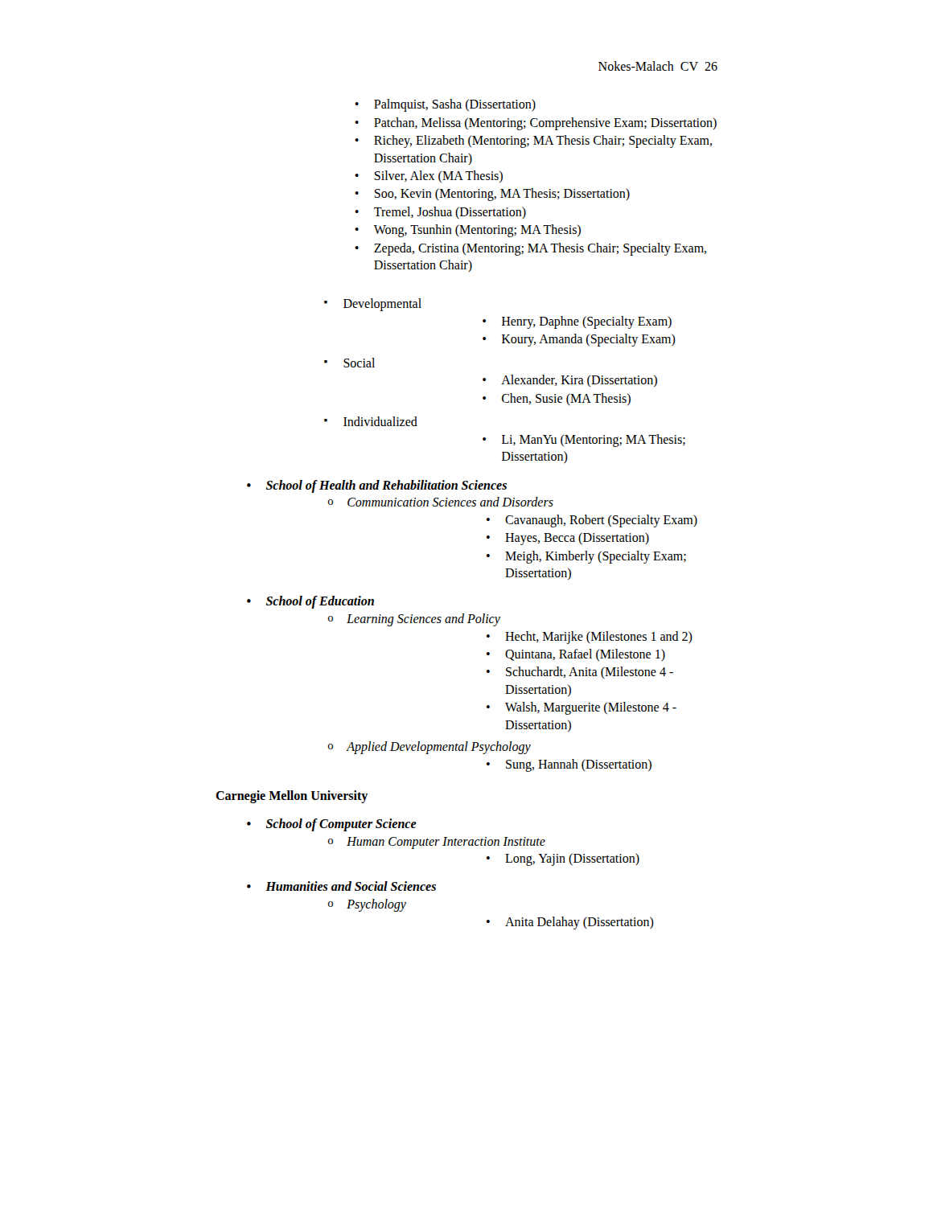Nokes-Malach CV 26
Palmquist, Sasha (Dissertation)
Patchan, Melissa (Mentoring; Comprehensive Exam; Dissertation)
Richey, Elizabeth (Mentoring; MA Thesis Chair; Specialty Exam, Dissertation Chair)
Silver, Alex (MA Thesis)
Soo, Kevin (Mentoring, MA Thesis; Dissertation)
Tremel, Joshua (Dissertation)
Wong, Tsunhin (Mentoring; MA Thesis)
Zepeda, Cristina (Mentoring; MA Thesis Chair; Specialty Exam, Dissertation Chair)
Developmental
Henry, Daphne (Specialty Exam)
Koury, Amanda (Specialty Exam)
Social
Alexander, Kira (Dissertation)
Chen, Susie (MA Thesis)
Individualized
Li, ManYu (Mentoring; MA Thesis; Dissertation)
School of Health and Rehabilitation Sciences
Communication Sciences and Disorders
Cavanaugh, Robert (Specialty Exam)
Hayes, Becca (Dissertation)
Meigh, Kimberly (Specialty Exam; Dissertation)
School of Education
Learning Sciences and Policy
Hecht, Marijke (Milestones 1 and 2)
Quintana, Rafael (Milestone 1)
Schuchardt, Anita (Milestone 4 - Dissertation)
Walsh, Marguerite (Milestone 4 - Dissertation)
Applied Developmental Psychology
Sung, Hannah (Dissertation)
Carnegie Mellon University
School of Computer Science
Human Computer Interaction Institute
Long, Yajin (Dissertation)
Humanities and Social Sciences
Psychology
Anita Delahay (Dissertation)